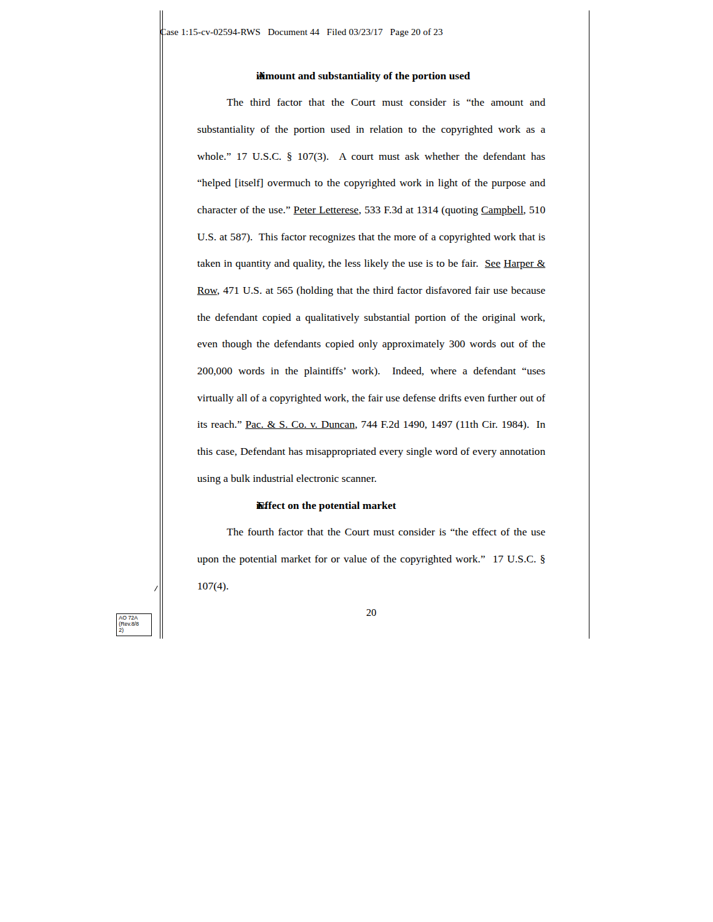Case 1:15-cv-02594-RWS Document 44 Filed 03/23/17 Page 20 of 23
iii. Amount and substantiality of the portion used
The third factor that the Court must consider is “the amount and substantiality of the portion used in relation to the copyrighted work as a whole.” 17 U.S.C. § 107(3). A court must ask whether the defendant has “helped [itself] overmuch to the copyrighted work in light of the purpose and character of the use.” Peter Letterese, 533 F.3d at 1314 (quoting Campbell, 510 U.S. at 587). This factor recognizes that the more of a copyrighted work that is taken in quantity and quality, the less likely the use is to be fair. See Harper & Row, 471 U.S. at 565 (holding that the third factor disfavored fair use because the defendant copied a qualitatively substantial portion of the original work, even though the defendants copied only approximately 300 words out of the 200,000 words in the plaintiffs’ work). Indeed, where a defendant “uses virtually all of a copyrighted work, the fair use defense drifts even further out of its reach.” Pac. & S. Co. v. Duncan, 744 F.2d 1490, 1497 (11th Cir. 1984). In this case, Defendant has misappropriated every single word of every annotation using a bulk industrial electronic scanner.
iv. Effect on the potential market
The fourth factor that the Court must consider is “the effect of the use upon the potential market for or value of the copyrighted work.” 17 U.S.C. § 107(4).
20
AO 72A
(Rev.8/8
2)